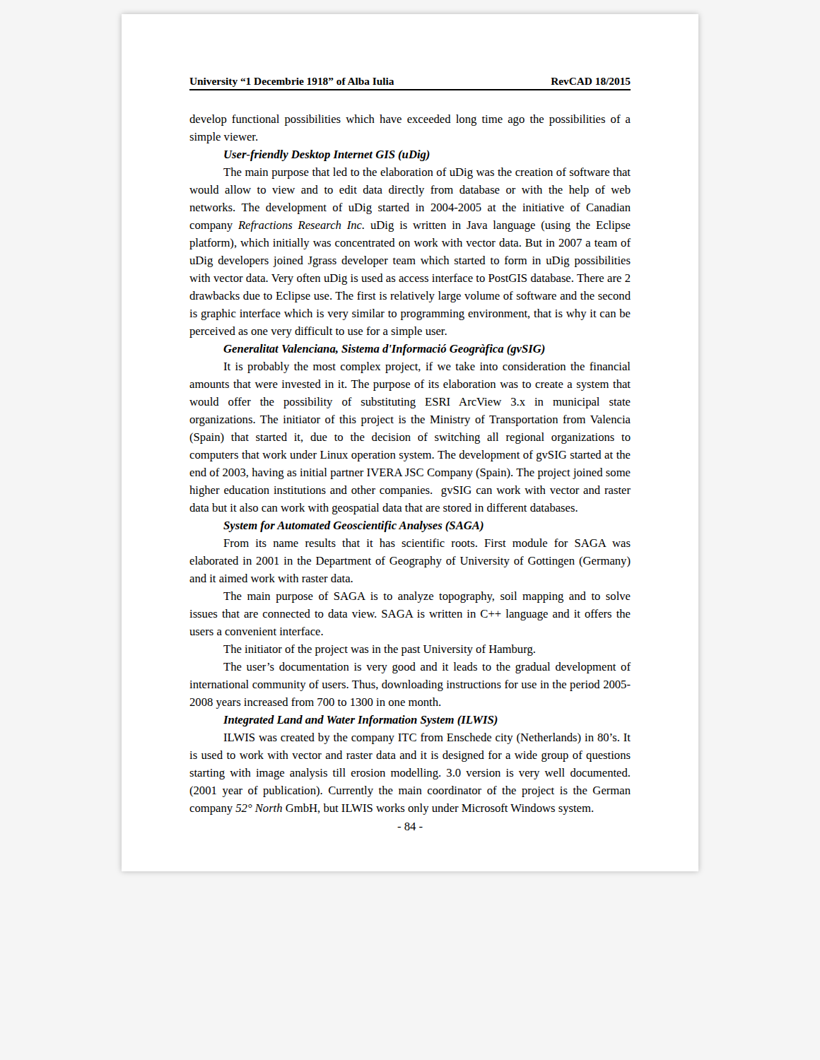University “1 Decembrie 1918” of Alba Iulia RevCAD 18/2015
develop functional possibilities which have exceeded long time ago the possibilities of a simple viewer.
User-friendly Desktop Internet GIS (uDig)
The main purpose that led to the elaboration of uDig was the creation of software that would allow to view and to edit data directly from database or with the help of web networks. The development of uDig started in 2004-2005 at the initiative of Canadian company Refractions Research Inc. uDig is written in Java language (using the Eclipse platform), which initially was concentrated on work with vector data. But in 2007 a team of uDig developers joined Jgrass developer team which started to form in uDig possibilities with vector data. Very often uDig is used as access interface to PostGIS database. There are 2 drawbacks due to Eclipse use. The first is relatively large volume of software and the second is graphic interface which is very similar to programming environment, that is why it can be perceived as one very difficult to use for a simple user.
Generalitat Valenciana, Sistema d'Informació Geogràfica (gvSIG)
It is probably the most complex project, if we take into consideration the financial amounts that were invested in it. The purpose of its elaboration was to create a system that would offer the possibility of substituting ESRI ArcView 3.x in municipal state organizations. The initiator of this project is the Ministry of Transportation from Valencia (Spain) that started it, due to the decision of switching all regional organizations to computers that work under Linux operation system. The development of gvSIG started at the end of 2003, having as initial partner IVERA JSC Company (Spain). The project joined some higher education institutions and other companies. gvSIG can work with vector and raster data but it also can work with geospatial data that are stored in different databases.
System for Automated Geoscientific Analyses (SAGA)
From its name results that it has scientific roots. First module for SAGA was elaborated in 2001 in the Department of Geography of University of Gottingen (Germany) and it aimed work with raster data.
The main purpose of SAGA is to analyze topography, soil mapping and to solve issues that are connected to data view. SAGA is written in C++ language and it offers the users a convenient interface.
The initiator of the project was in the past University of Hamburg.
The user’s documentation is very good and it leads to the gradual development of international community of users. Thus, downloading instructions for use in the period 2005-2008 years increased from 700 to 1300 in one month.
Integrated Land and Water Information System (ILWIS)
ILWIS was created by the company ITC from Enschede city (Netherlands) in 80’s. It is used to work with vector and raster data and it is designed for a wide group of questions starting with image analysis till erosion modelling. 3.0 version is very well documented. (2001 year of publication). Currently the main coordinator of the project is the German company 52° North GmbH, but ILWIS works only under Microsoft Windows system.
- 84 -